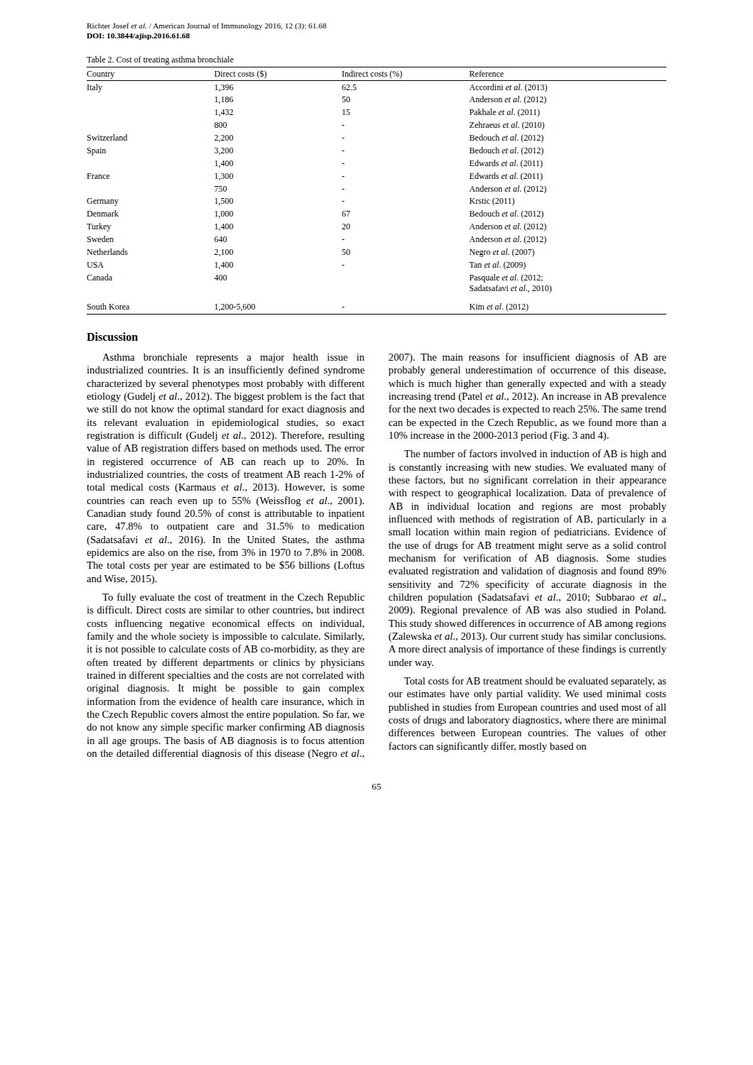Richter Josef et al. / American Journal of Immunology 2016, 12 (3): 61.68
DOI: 10.3844/ajisp.2016.61.68
Table 2. Cost of treating asthma bronchiale
| Country | Direct costs ($) | Indirect costs (%) | Reference |
| --- | --- | --- | --- |
| Italy | 1,396 | 62.5 | Accordini et al . (2013) |
| | 1,186 | 50 | Anderson et al . (2012) |
| | 1,432 | 15 | Pakhale et al . (2011) |
| | 800 | - | Zehraeus et al . (2010) |
| Switzerland | 2,200 | - | Bedouch et al . (2012) |
| Spain | 3,200 | - | Bedouch et al . (2012) |
| | 1,400 | - | Edwards et al . (2011) |
| France | 1,300 | - | Edwards et al . (2011) |
| | 750 | - | Anderson et al . (2012) |
| Germany | 1,500 | - | Krstic (2011) |
| Denmark | 1,000 | 67 | Bedouch et al . (2012) |
| Turkey | 1,400 | 20 | Anderson et al . (2012) |
| Sweden | 640 | - | Anderson et al . (2012) |
| Netherlands | 2,100 | 50 | Negro et al . (2007) |
| USA | 1,400 | - | Tan et al . (2009) |
| Canada | 400 | | Pasquale et al . (2012; Sadatsafavi et al ., 2010) |
| South Korea | 1,200-5,600 | - | Kim et al . (2012) |
Discussion
Asthma bronchiale represents a major health issue in industrialized countries. It is an insufficiently defined syndrome characterized by several phenotypes most probably with different etiology (Gudelj et al., 2012). The biggest problem is the fact that we still do not know the optimal standard for exact diagnosis and its relevant evaluation in epidemiological studies, so exact registration is difficult (Gudelj et al., 2012). Therefore, resulting value of AB registration differs based on methods used. The error in registered occurrence of AB can reach up to 20%. In industrialized countries, the costs of treatment AB reach 1-2% of total medical costs (Karmaus et al., 2013). However, is some countries can reach even up to 55% (Weissflog et al., 2001). Canadian study found 20.5% of const is attributable to inpatient care, 47.8% to outpatient care and 31.5% to medication (Sadatsafavi et al., 2016). In the United States, the asthma epidemics are also on the rise, from 3% in 1970 to 7.8% in 2008. The total costs per year are estimated to be $56 billions (Loftus and Wise, 2015).
To fully evaluate the cost of treatment in the Czech Republic is difficult. Direct costs are similar to other countries, but indirect costs influencing negative economical effects on individual, family and the whole society is impossible to calculate. Similarly, it is not possible to calculate costs of AB co-morbidity, as they are often treated by different departments or clinics by physicians trained in different specialties and the costs are not correlated with original diagnosis. It might be possible to gain complex information from the evidence of health care insurance, which in the Czech Republic covers almost the entire population. So far, we do not know any simple specific marker confirming AB diagnosis in all age groups. The basis of AB diagnosis is to focus attention on the detailed differential diagnosis of this disease (Negro et al., 2007). The main reasons for insufficient diagnosis of AB are probably general underestimation of occurrence of this disease, which is much higher than generally expected and with a steady increasing trend (Patel et al., 2012). An increase in AB prevalence for the next two decades is expected to reach 25%. The same trend can be expected in the Czech Republic, as we found more than a 10% increase in the 2000-2013 period (Fig. 3 and 4).
The number of factors involved in induction of AB is high and is constantly increasing with new studies. We evaluated many of these factors, but no significant correlation in their appearance with respect to geographical localization. Data of prevalence of AB in individual location and regions are most probably influenced with methods of registration of AB, particularly in a small location within main region of pediatricians. Evidence of the use of drugs for AB treatment might serve as a solid control mechanism for verification of AB diagnosis. Some studies evaluated registration and validation of diagnosis and found 89% sensitivity and 72% specificity of accurate diagnosis in the children population (Sadatsafavi et al., 2010; Subbarao et al., 2009). Regional prevalence of AB was also studied in Poland. This study showed differences in occurrence of AB among regions (Zalewska et al., 2013). Our current study has similar conclusions. A more direct analysis of importance of these findings is currently under way.
Total costs for AB treatment should be evaluated separately, as our estimates have only partial validity. We used minimal costs published in studies from European countries and used most of all costs of drugs and laboratory diagnostics, where there are minimal differences between European countries. The values of other factors can significantly differ, mostly based on
65